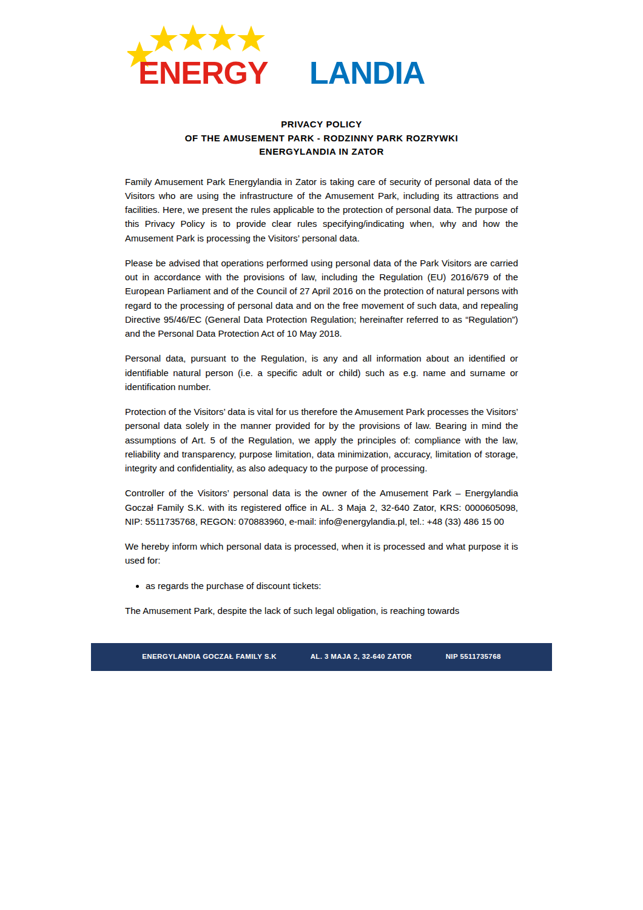ENERGY LANDIA
PRIVACY POLICY
OF THE AMUSEMENT PARK - RODZINNY PARK ROZRYWKI
ENERGYLANDIA IN ZATOR
Family Amusement Park Energylandia in Zator is taking care of security of personal data of the Visitors who are using the infrastructure of the Amusement Park, including its attractions and facilities. Here, we present the rules applicable to the protection of personal data. The purpose of this Privacy Policy is to provide clear rules specifying/indicating when, why and how the Amusement Park is processing the Visitors’ personal data.
Please be advised that operations performed using personal data of the Park Visitors are carried out in accordance with the provisions of law, including the Regulation (EU) 2016/679 of the European Parliament and of the Council of 27 April 2016 on the protection of natural persons with regard to the processing of personal data and on the free movement of such data, and repealing Directive 95/46/EC (General Data Protection Regulation; hereinafter referred to as “Regulation”) and the Personal Data Protection Act of 10 May 2018.
Personal data, pursuant to the Regulation, is any and all information about an identified or identifiable natural person (i.e. a specific adult or child) such as e.g. name and surname or identification number.
Protection of the Visitors’ data is vital for us therefore the Amusement Park processes the Visitors’ personal data solely in the manner provided for by the provisions of law. Bearing in mind the assumptions of Art. 5 of the Regulation, we apply the principles of: compliance with the law, reliability and transparency, purpose limitation, data minimization, accuracy, limitation of storage, integrity and confidentiality, as also adequacy to the purpose of processing.
Controller of the Visitors’ personal data is the owner of the Amusement Park – Energylandia Goczał Family S.K. with its registered office in AL. 3 Maja 2, 32-640 Zator, KRS: 0000605098, NIP: 5511735768, REGON: 070883960, e-mail: info@energylandia.pl, tel.: +48 (33) 486 15 00
We hereby inform which personal data is processed, when it is processed and what purpose it is used for:
as regards the purchase of discount tickets:
The Amusement Park, despite the lack of such legal obligation, is reaching towards
ENERGYLANDIA GOCZAŁ FAMILY S.K AL. 3 MAJA 2, 32-640 ZATOR NIP 5511735768